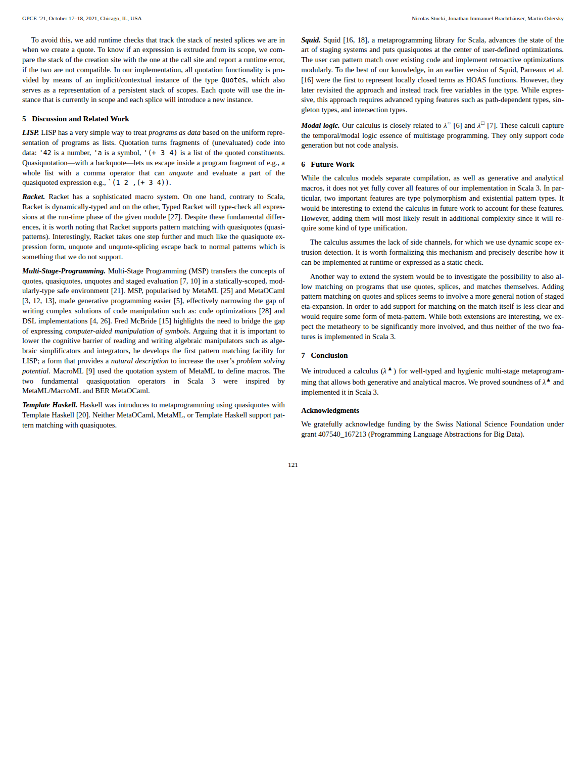GPCE ’21, October 17–18, 2021, Chicago, IL, USA
Nicolas Stucki, Jonathan Immanuel Brachthäuser, Martin Odersky
To avoid this, we add runtime checks that track the stack of nested splices we are in when we create a quote. To know if an expression is extruded from its scope, we compare the stack of the creation site with the one at the call site and report a runtime error, if the two are not compatible. In our implementation, all quotation functionality is provided by means of an implicit/contextual instance of the type Quotes, which also serves as a representation of a persistent stack of scopes. Each quote will use the instance that is currently in scope and each splice will introduce a new instance.
5 Discussion and Related Work
LISP. LISP has a very simple way to treat programs as data based on the uniform representation of programs as lists. Quotation turns fragments of (unevaluated) code into data: '42 is a number, 'a is a symbol, '(+ 3 4) is a list of the quoted constituents. Quasiquotation—with a backquote—lets us escape inside a program fragment of e.g., a whole list with a comma operator that can unquote and evaluate a part of the quasiquoted expression e.g., `(1 2 ,(+ 3 4)).
Racket. Racket has a sophisticated macro system. On one hand, contrary to Scala, Racket is dynamically-typed and on the other, Typed Racket will type-check all expressions at the run-time phase of the given module [27]. Despite these fundamental differences, it is worth noting that Racket supports pattern matching with quasiquotes (quasipatterns). Interestingly, Racket takes one step further and much like the quasiquote expression form, unquote and unquote-splicing escape back to normal patterns which is something that we do not support.
Multi-Stage-Programming. Multi-Stage Programming (MSP) transfers the concepts of quotes, quasiquotes, unquotes and staged evaluation [7, 10] in a statically-scoped, modularly-type safe environment [21]. MSP, popularised by MetaML [25] and MetaOCaml [3, 12, 13], made generative programming easier [5], effectively narrowing the gap of writing complex solutions of code manipulation such as: code optimizations [28] and DSL implementations [4, 26]. Fred McBride [15] highlights the need to bridge the gap of expressing computer-aided manipulation of symbols. Arguing that it is important to lower the cognitive barrier of reading and writing algebraic manipulators such as algebraic simplificators and integrators, he develops the first pattern matching facility for LISP; a form that provides a natural description to increase the user’s problem solving potential. MacroML [9] used the quotation system of MetaML to define macros. The two fundamental quasiquotation operators in Scala 3 were inspired by MetaML/MacroML and BER MetaOCaml.
Template Haskell. Haskell was introduces to metaprogramming using quasiquotes with Template Haskell [20]. Neither MetaOCaml, MetaML, or Template Haskell support pattern matching with quasiquotes.
Squid. Squid [16, 18], a metaprogramming library for Scala, advances the state of the art of staging systems and puts quasiquotes at the center of user-defined optimizations. The user can pattern match over existing code and implement retroactive optimizations modularly. To the best of our knowledge, in an earlier version of Squid, Parreaux et al. [16] were the first to represent locally closed terms as HOAS functions. However, they later revisited the approach and instead track free variables in the type. While expressive, this approach requires advanced typing features such as path-dependent types, singleton types, and intersection types.
Modal logic. Our calculus is closely related to λ○ [6] and λ□ [7]. These calculi capture the temporal/modal logic essence of multistage programming. They only support code generation but not code analysis.
6 Future Work
While the calculus models separate compilation, as well as generative and analytical macros, it does not yet fully cover all features of our implementation in Scala 3. In particular, two important features are type polymorphism and existential pattern types. It would be interesting to extend the calculus in future work to account for these features. However, adding them will most likely result in additional complexity since it will require some kind of type unification.
The calculus assumes the lack of side channels, for which we use dynamic scope extrusion detection. It is worth formalizing this mechanism and precisely describe how it can be implemented at runtime or expressed as a static check.
Another way to extend the system would be to investigate the possibility to also allow matching on programs that use quotes, splices, and matches themselves. Adding pattern matching on quotes and splices seems to involve a more general notion of staged eta-expansion. In order to add support for matching on the match itself is less clear and would require some form of meta-pattern. While both extensions are interesting, we expect the metatheory to be significantly more involved, and thus neither of the two features is implemented in Scala 3.
7 Conclusion
We introduced a calculus (λ▲) for well-typed and hygienic multi-stage metaprogramming that allows both generative and analytical macros. We proved soundness of λ▲ and implemented it in Scala 3.
Acknowledgments
We gratefully acknowledge funding by the Swiss National Science Foundation under grant 407540_167213 (Programming Language Abstractions for Big Data).
121